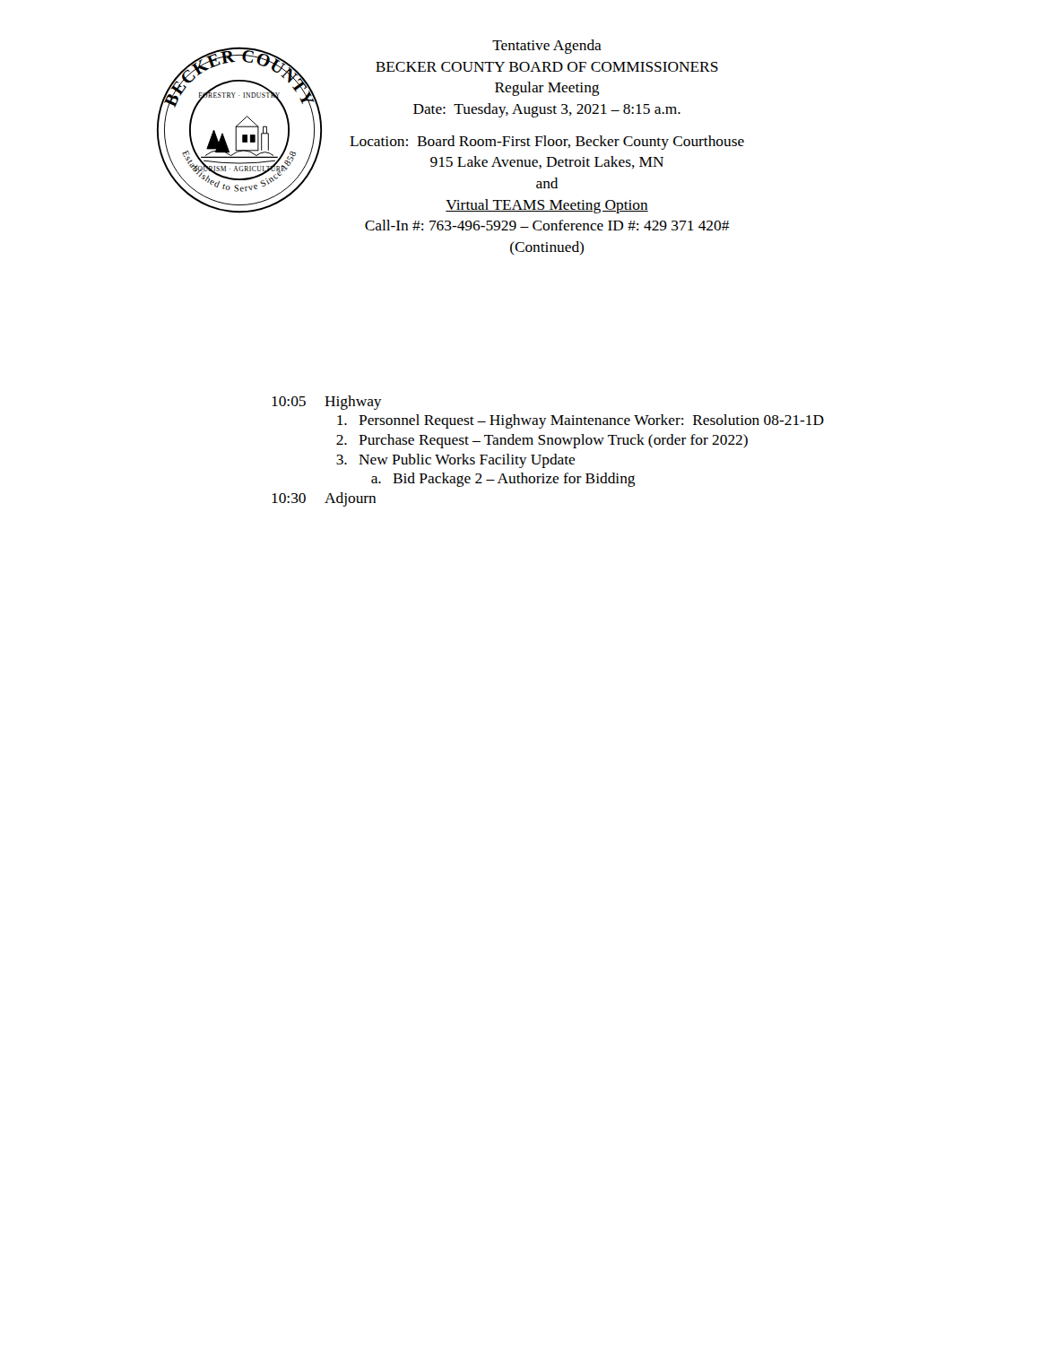BECKER COUNTY Established to Serve Since 1858 FORESTRY · INDUSTRY TOURISM · AGRICULTURE
Tentative Agenda
BECKER COUNTY BOARD OF COMMISSIONERS
Regular Meeting
Date: Tuesday, August 3, 2021 – 8:15 a.m.
Location: Board Room-First Floor, Becker County Courthouse
915 Lake Avenue, Detroit Lakes, MN
and
Virtual TEAMS Meeting Option
Call-In #: 763-496-5929 – Conference ID #: 429 371 420#
(Continued)
10:05
Highway
Personnel Request – Highway Maintenance Worker: Resolution 08-21-1D
Purchase Request – Tandem Snowplow Truck (order for 2022)
New Public Works Facility Update
Bid Package 2 – Authorize for Bidding
10:30
Adjourn